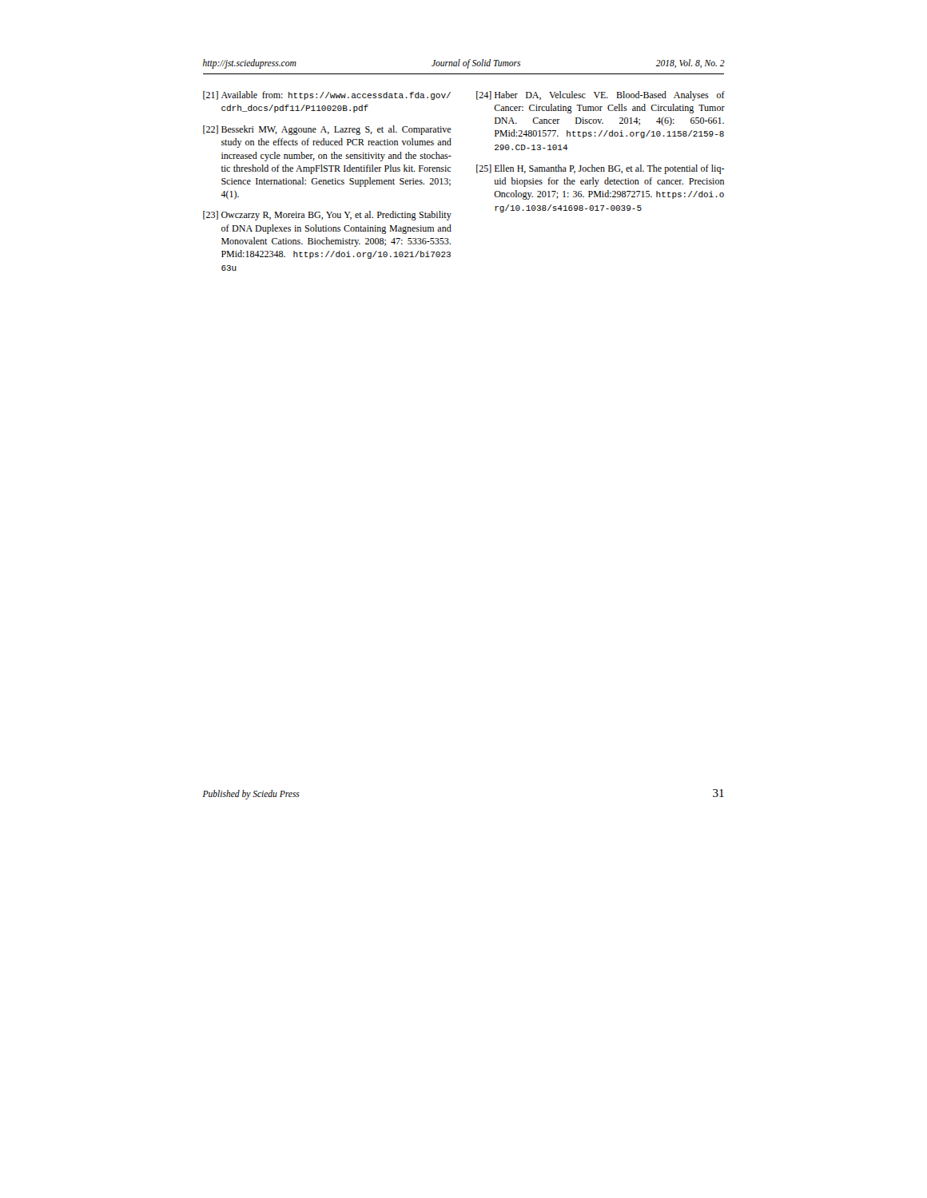http://jst.sciedupress.com Journal of Solid Tumors 2018, Vol. 8, No. 2
[21] Available from: https://www.accessdata.fda.gov/cdrh_docs/pdf11/P110020B.pdf
[22] Bessekri MW, Aggoune A, Lazreg S, et al. Comparative study on the effects of reduced PCR reaction volumes and increased cycle number, on the sensitivity and the stochastic threshold of the AmpFlSTR Identifiler Plus kit. Forensic Science International: Genetics Supplement Series. 2013; 4(1).
[23] Owczarzy R, Moreira BG, You Y, et al. Predicting Stability of DNA Duplexes in Solutions Containing Magnesium and Monovalent Cations. Biochemistry. 2008; 47: 5336-5353. PMid:18422348. https://doi.org/10.1021/bi702363u
[24] Haber DA, Velculesc VE. Blood-Based Analyses of Cancer: Circulating Tumor Cells and Circulating Tumor DNA. Cancer Discov. 2014; 4(6): 650-661. PMid:24801577. https://doi.org/10.1158/2159-8290.CD-13-1014
[25] Ellen H, Samantha P, Jochen BG, et al. The potential of liquid biopsies for the early detection of cancer. Precision Oncology. 2017; 1: 36. PMid:29872715. https://doi.org/10.1038/s41698-017-0039-5
Published by Sciedu Press 31